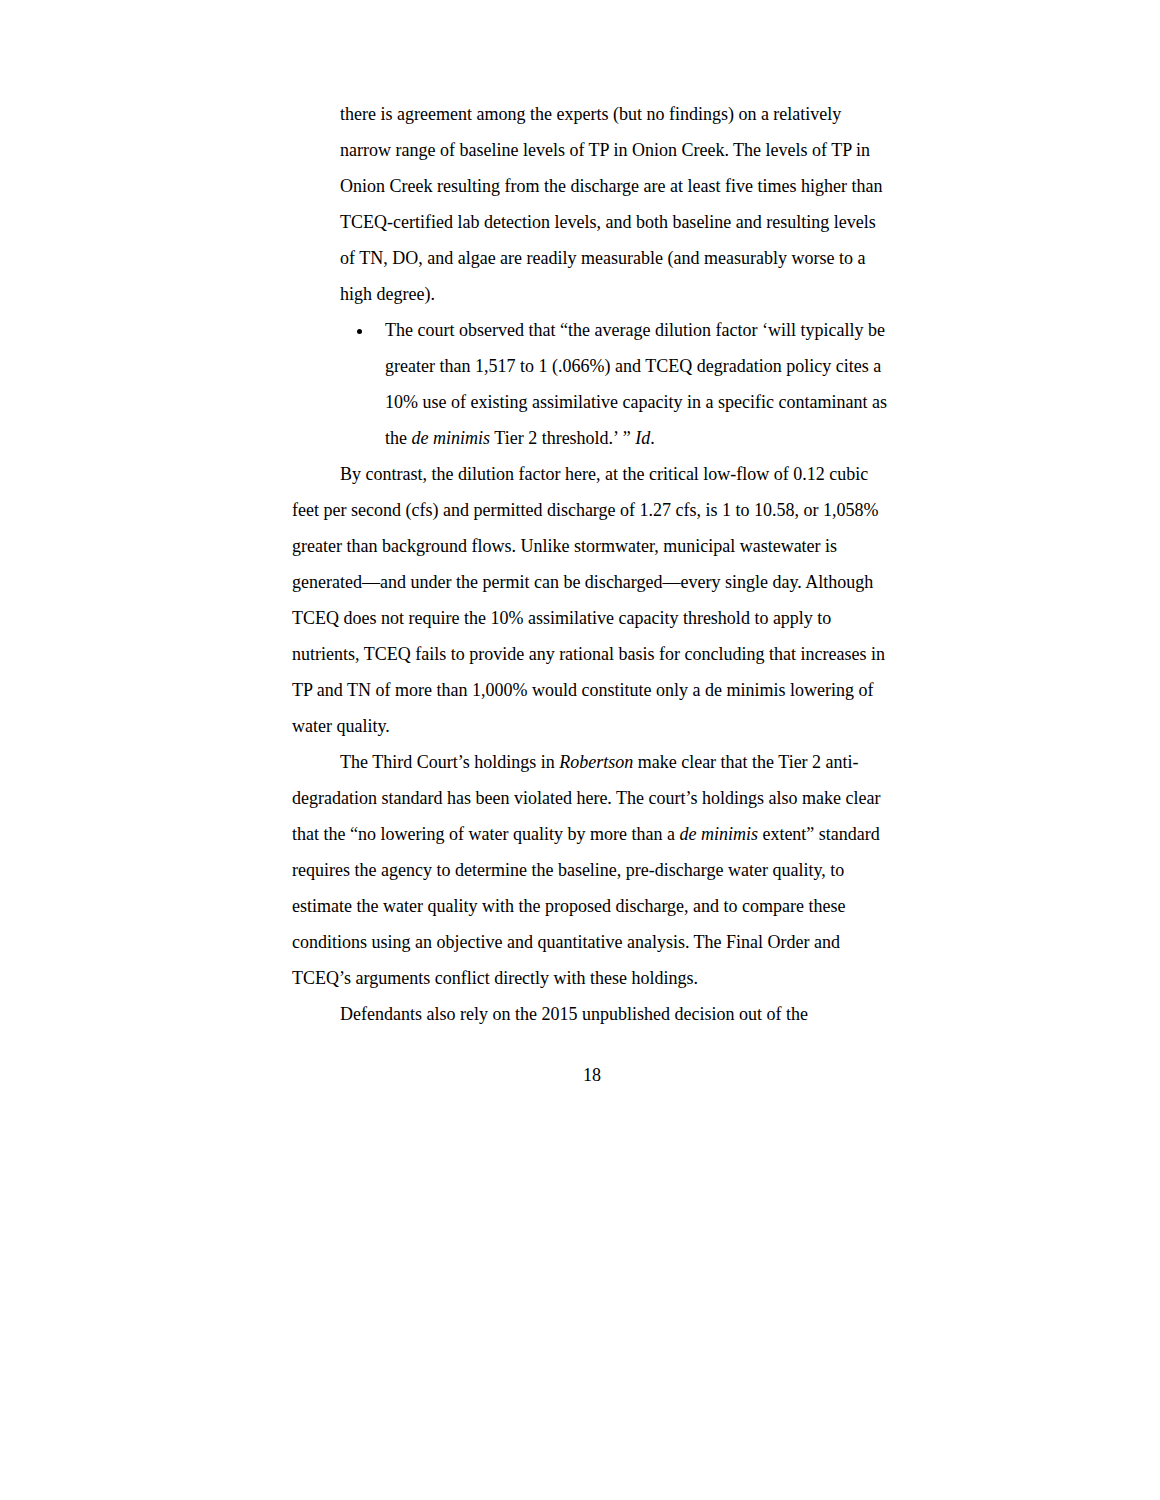there is agreement among the experts (but no findings) on a relatively narrow range of baseline levels of TP in Onion Creek. The levels of TP in Onion Creek resulting from the discharge are at least five times higher than TCEQ-certified lab detection levels, and both baseline and resulting levels of TN, DO, and algae are readily measurable (and measurably worse to a high degree).
The court observed that “the average dilution factor ‘will typically be greater than 1,517 to 1 (.066%) and TCEQ degradation policy cites a 10% use of existing assimilative capacity in a specific contaminant as the de minimis Tier 2 threshold.’ ” Id.
By contrast, the dilution factor here, at the critical low-flow of 0.12 cubic feet per second (cfs) and permitted discharge of 1.27 cfs, is 1 to 10.58, or 1,058% greater than background flows. Unlike stormwater, municipal wastewater is generated—and under the permit can be discharged—every single day. Although TCEQ does not require the 10% assimilative capacity threshold to apply to nutrients, TCEQ fails to provide any rational basis for concluding that increases in TP and TN of more than 1,000% would constitute only a de minimis lowering of water quality.
The Third Court’s holdings in Robertson make clear that the Tier 2 anti-degradation standard has been violated here. The court’s holdings also make clear that the “no lowering of water quality by more than a de minimis extent” standard requires the agency to determine the baseline, pre-discharge water quality, to estimate the water quality with the proposed discharge, and to compare these conditions using an objective and quantitative analysis. The Final Order and TCEQ’s arguments conflict directly with these holdings.
Defendants also rely on the 2015 unpublished decision out of the
18